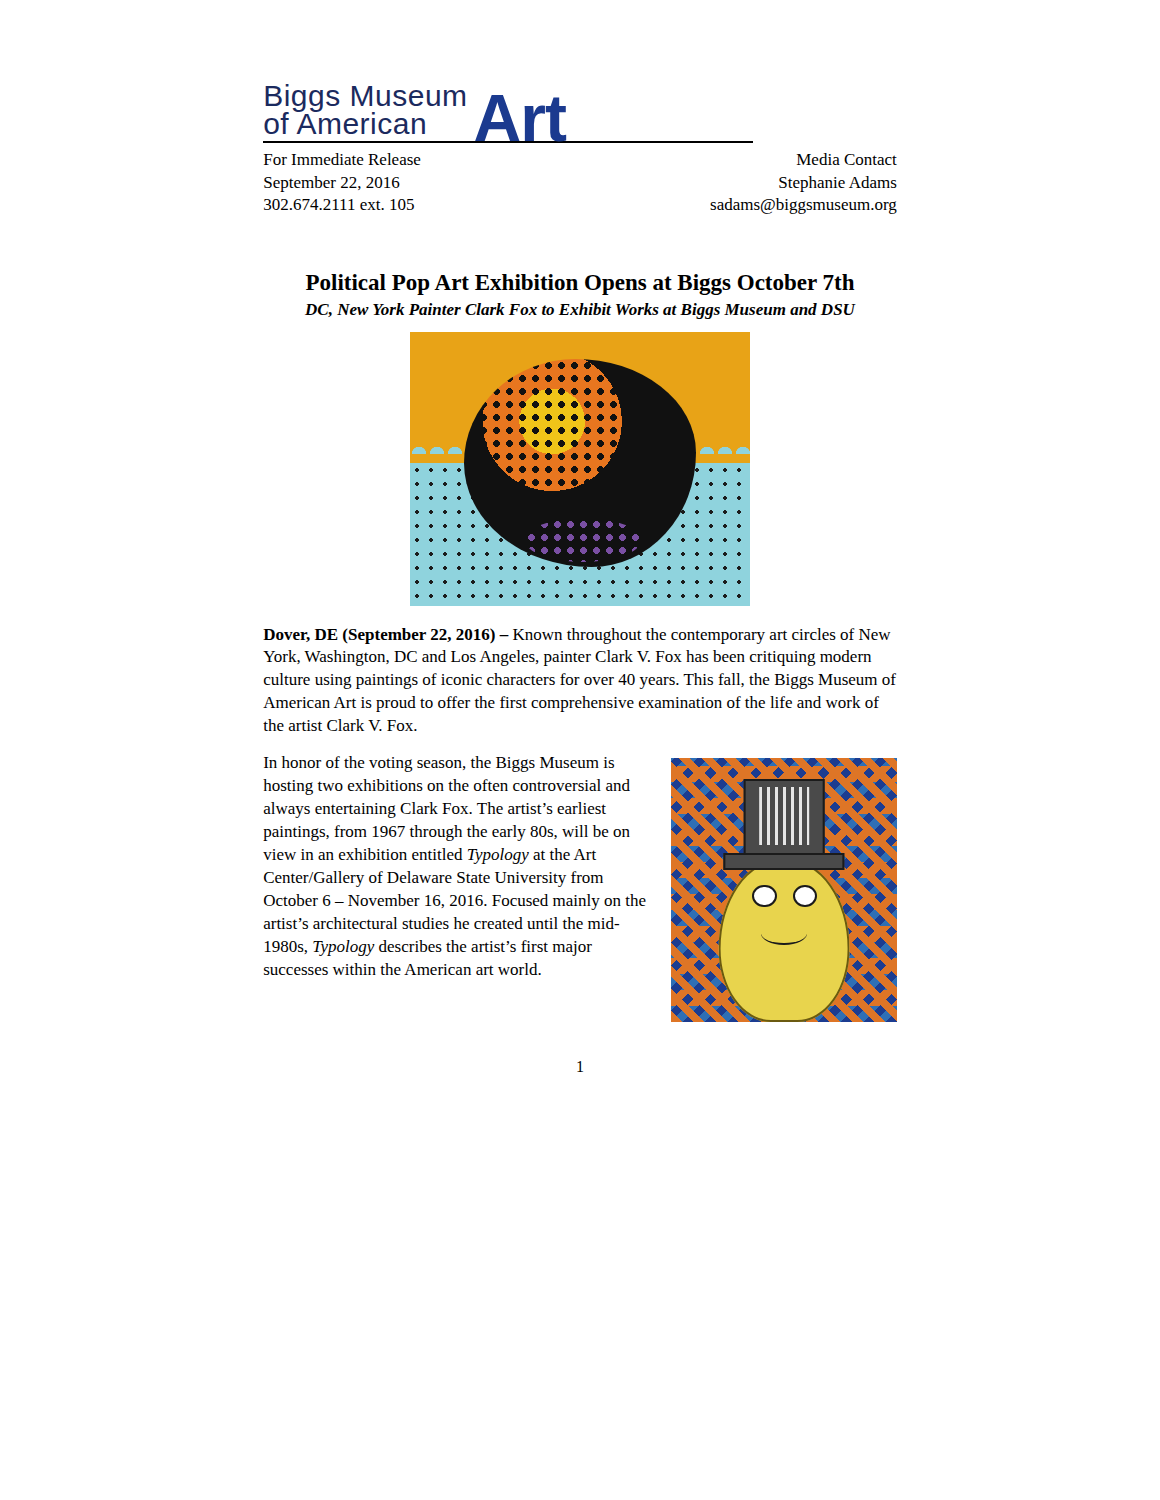Biggs Museum of American
Art
| For Immediate Release | Media Contact |
| September 22, 2016 | Stephanie Adams |
| 302.674.2111 ext. 105 | sadams@biggsmuseum.org |
Political Pop Art Exhibition Opens at Biggs October 7th
DC, New York Painter Clark Fox to Exhibit Works at Biggs Museum and DSU
Dover, DE (September 22, 2016) – Known throughout the contemporary art circles of New York, Washington, DC and Los Angeles, painter Clark V. Fox has been critiquing modern culture using paintings of iconic characters for over 40 years. This fall, the Biggs Museum of American Art is proud to offer the first comprehensive examination of the life and work of the artist Clark V. Fox.
In honor of the voting season, the Biggs Museum is hosting two exhibitions on the often controversial and always entertaining Clark Fox. The artist’s earliest paintings, from 1967 through the early 80s, will be on view in an exhibition entitled Typology at the Art Center/Gallery of Delaware State University from October 6 – November 16, 2016. Focused mainly on the artist’s architectural studies he created until the mid-1980s, Typology describes the artist’s first major successes within the American art world.
1